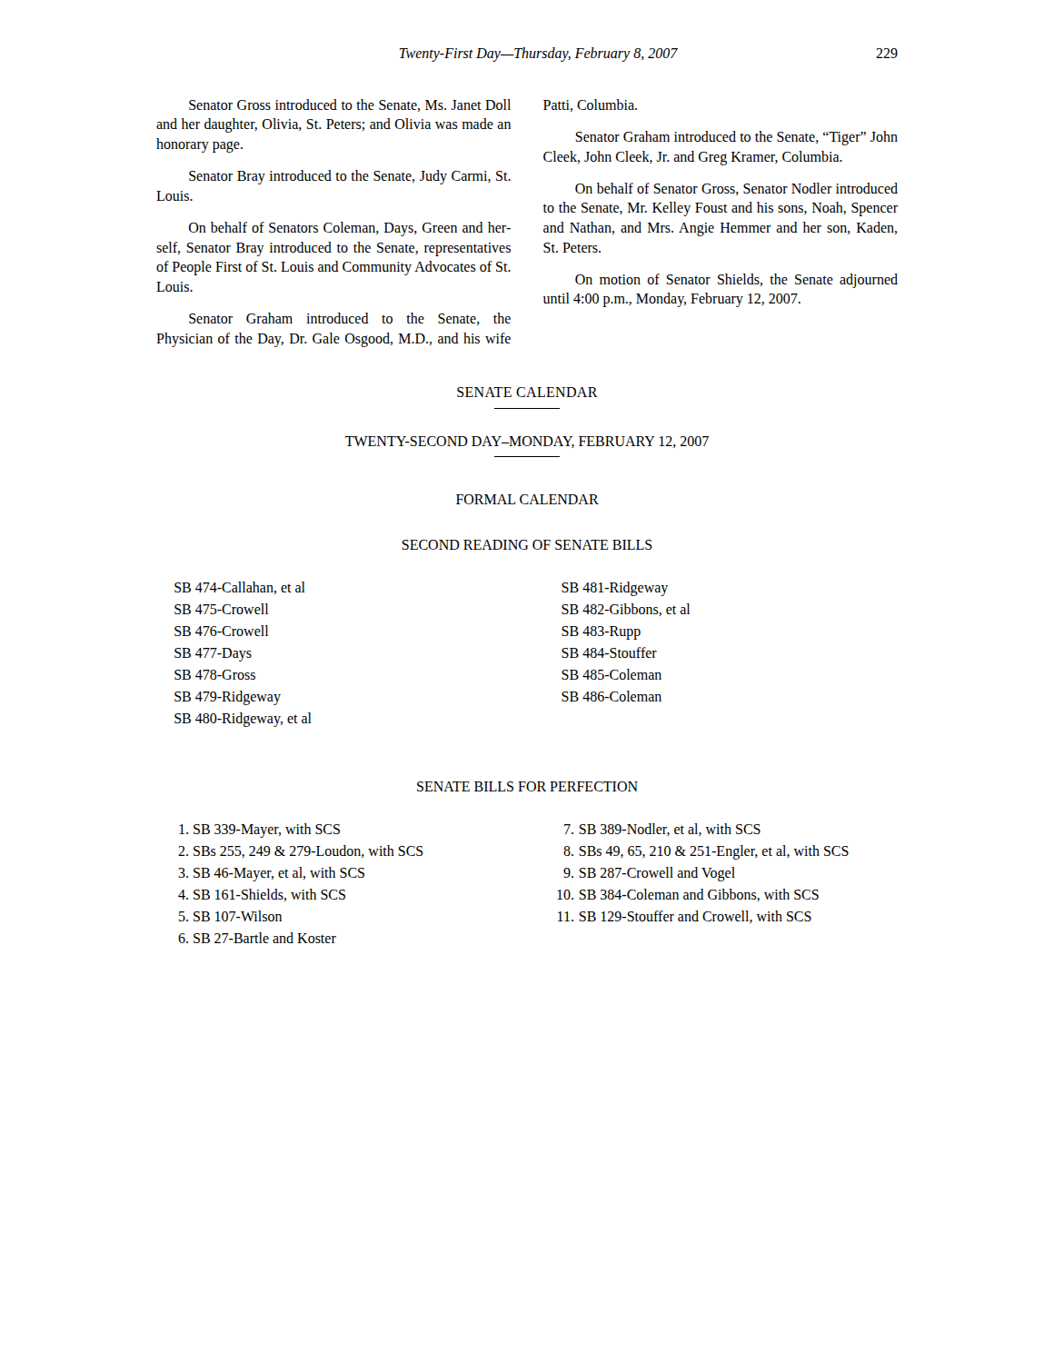Twenty-First Day—Thursday, February 8, 2007 229
Senator Gross introduced to the Senate, Ms. Janet Doll and her daughter, Olivia, St. Peters; and Olivia was made an honorary page.
Senator Bray introduced to the Senate, Judy Carmi, St. Louis.
On behalf of Senators Coleman, Days, Green and herself, Senator Bray introduced to the Senate, representatives of People First of St. Louis and Community Advocates of St. Louis.
Senator Graham introduced to the Senate, the Physician of the Day, Dr. Gale Osgood, M.D., and his wife Patti, Columbia.
Senator Graham introduced to the Senate, “Tiger” John Cleek, John Cleek, Jr. and Greg Kramer, Columbia.
On behalf of Senator Gross, Senator Nodler introduced to the Senate, Mr. Kelley Foust and his sons, Noah, Spencer and Nathan, and Mrs. Angie Hemmer and her son, Kaden, St. Peters.
On motion of Senator Shields, the Senate adjourned until 4:00 p.m., Monday, February 12, 2007.
SENATE CALENDAR
TWENTY-SECOND DAY–MONDAY, FEBRUARY 12, 2007
FORMAL CALENDAR
SECOND READING OF SENATE BILLS
SB 474-Callahan, et al
SB 475-Crowell
SB 476-Crowell
SB 477-Days
SB 478-Gross
SB 479-Ridgeway
SB 480-Ridgeway, et al
SB 481-Ridgeway
SB 482-Gibbons, et al
SB 483-Rupp
SB 484-Stouffer
SB 485-Coleman
SB 486-Coleman
SENATE BILLS FOR PERFECTION
SB 339-Mayer, with SCS
SBs 255, 249 & 279-Loudon, with SCS
SB 46-Mayer, et al, with SCS
SB 161-Shields, with SCS
SB 107-Wilson
SB 27-Bartle and Koster
SB 389-Nodler, et al, with SCS
SBs 49, 65, 210 & 251-Engler, et al, with SCS
SB 287-Crowell and Vogel
SB 384-Coleman and Gibbons, with SCS
SB 129-Stouffer and Crowell, with SCS